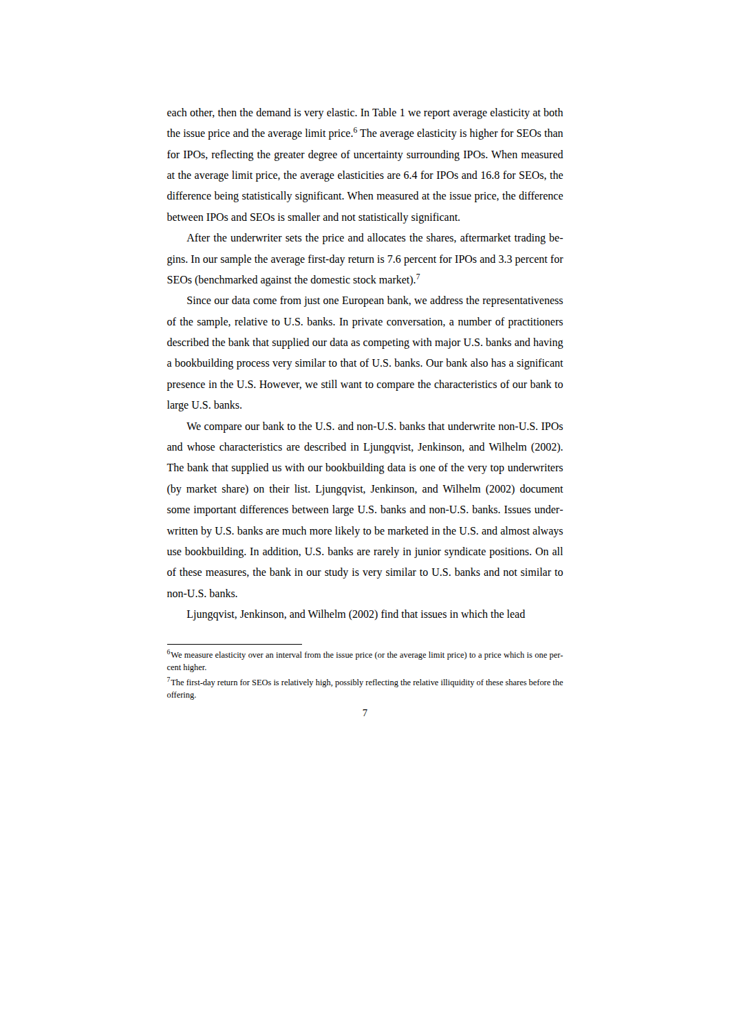each other, then the demand is very elastic. In Table 1 we report average elasticity at both the issue price and the average limit price.6 The average elasticity is higher for SEOs than for IPOs, reflecting the greater degree of uncertainty surrounding IPOs. When measured at the average limit price, the average elasticities are 6.4 for IPOs and 16.8 for SEOs, the difference being statistically significant. When measured at the issue price, the difference between IPOs and SEOs is smaller and not statistically significant.
After the underwriter sets the price and allocates the shares, aftermarket trading begins. In our sample the average first-day return is 7.6 percent for IPOs and 3.3 percent for SEOs (benchmarked against the domestic stock market).7
Since our data come from just one European bank, we address the representativeness of the sample, relative to U.S. banks. In private conversation, a number of practitioners described the bank that supplied our data as competing with major U.S. banks and having a bookbuilding process very similar to that of U.S. banks. Our bank also has a significant presence in the U.S. However, we still want to compare the characteristics of our bank to large U.S. banks.
We compare our bank to the U.S. and non-U.S. banks that underwrite non-U.S. IPOs and whose characteristics are described in Ljungqvist, Jenkinson, and Wilhelm (2002). The bank that supplied us with our bookbuilding data is one of the very top underwriters (by market share) on their list. Ljungqvist, Jenkinson, and Wilhelm (2002) document some important differences between large U.S. banks and non-U.S. banks. Issues underwritten by U.S. banks are much more likely to be marketed in the U.S. and almost always use bookbuilding. In addition, U.S. banks are rarely in junior syndicate positions. On all of these measures, the bank in our study is very similar to U.S. banks and not similar to non-U.S. banks.
Ljungqvist, Jenkinson, and Wilhelm (2002) find that issues in which the lead
6 We measure elasticity over an interval from the issue price (or the average limit price) to a price which is one percent higher.
7 The first-day return for SEOs is relatively high, possibly reflecting the relative illiquidity of these shares before the offering.
7